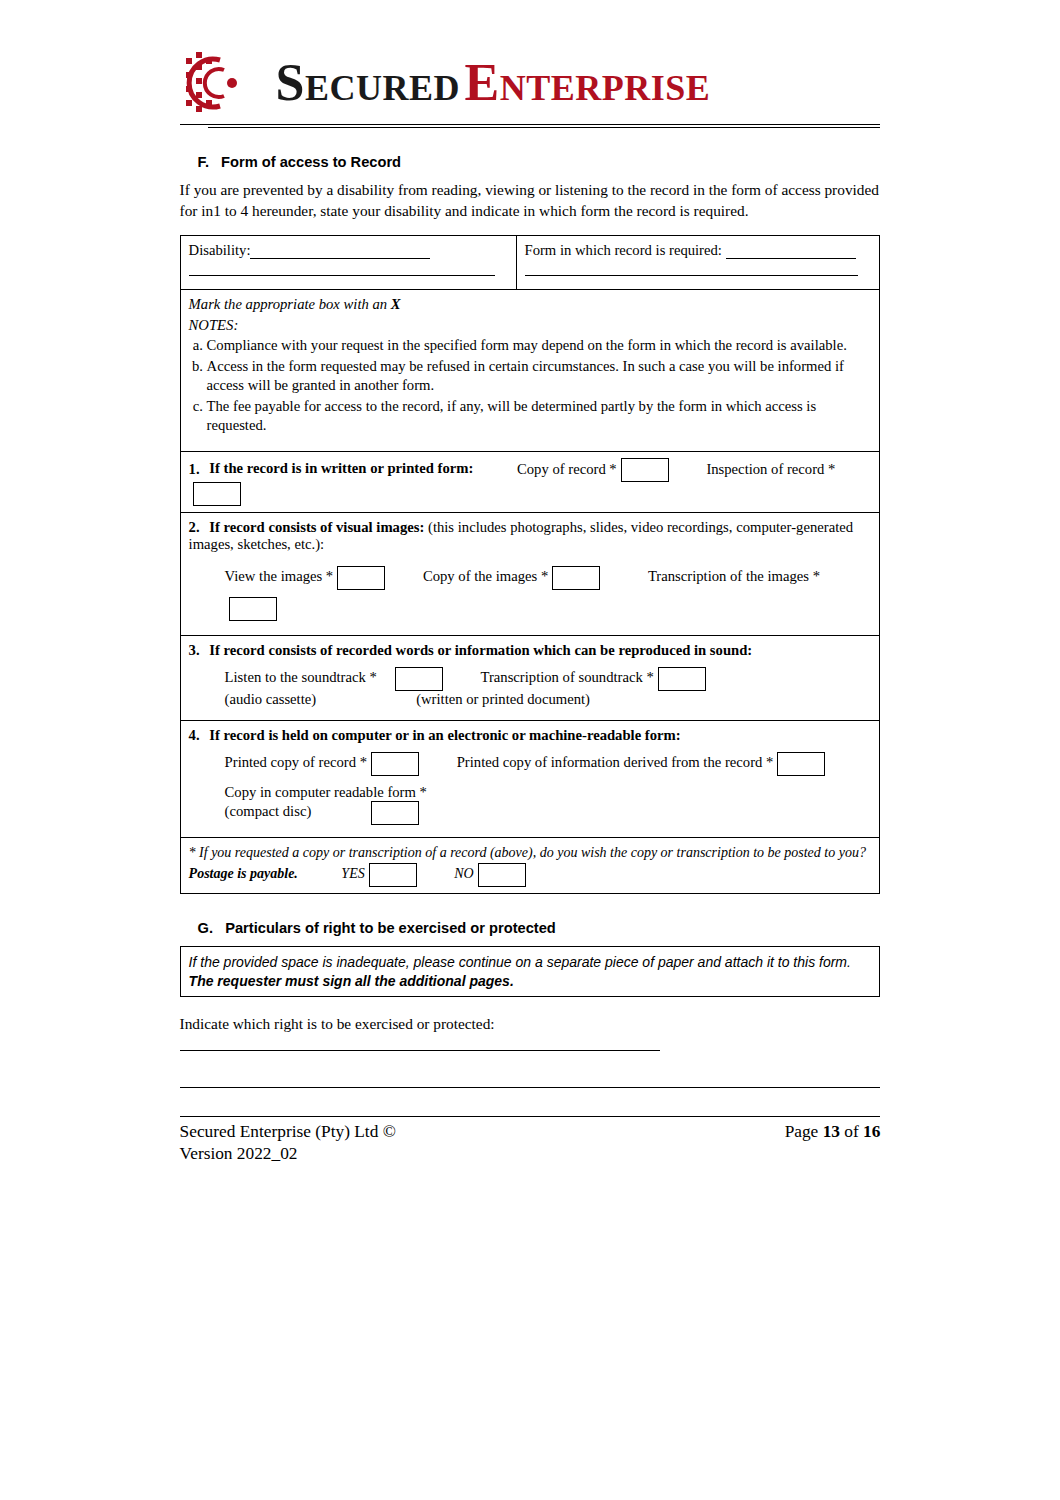Secured Enterprise
F. Form of access to Record
If you are prevented by a disability from reading, viewing or listening to the record in the form of access provided for in1 to 4 hereunder, state your disability and indicate in which form the record is required.
| Disability: | Form in which record is required: |
| Mark the appropriate box with an X NOTES: Compliance with your request in the specified form may depend on the form in which the record is available. Access in the form requested may be refused in certain circumstances. In such a case you will be informed if access will be granted in another form. The fee payable for access to the record, if any, will be determined partly by the form in which access is requested. |
| 1. If the record is in written or printed form: Copy of record * Inspection of record * |
| 2. If record consists of visual images: (this includes photographs, slides, video recordings, computer-generated images, sketches, etc.): View the images * Copy of the images * Transcription of the images * |
| 3. If record consists of recorded words or information which can be reproduced in sound: Listen to the soundtrack * Transcription of soundtrack * (audio cassette) (written or printed document) |
| 4. If record is held on computer or in an electronic or machine-readable form: Printed copy of record * Printed copy of information derived from the record * Copy in computer readable form * (compact disc) |
| * If you requested a copy or transcription of a record (above), do you wish the copy or transcription to be posted to you? Postage is payable. YES NO |
G. Particulars of right to be exercised or protected
If the provided space is inadequate, please continue on a separate piece of paper and attach it to this form. The requester must sign all the additional pages.
Indicate which right is to be exercised or protected:
Secured Enterprise (Pty) Ltd ©
Version 2022_02
Page 13 of 16